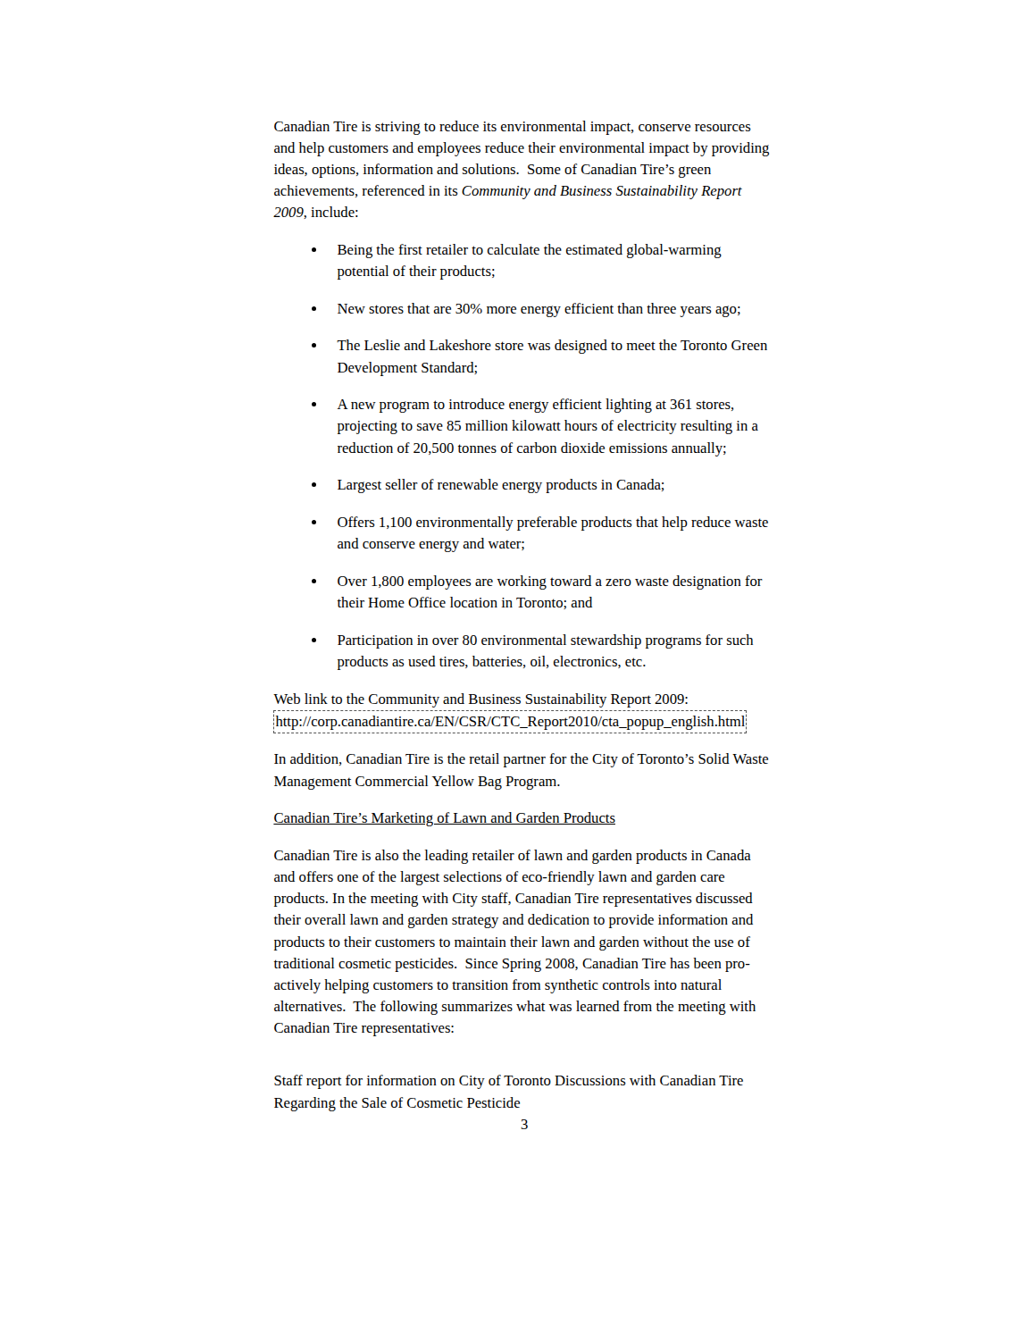Canadian Tire is striving to reduce its environmental impact, conserve resources and help customers and employees reduce their environmental impact by providing ideas, options, information and solutions. Some of Canadian Tire’s green achievements, referenced in its Community and Business Sustainability Report 2009, include:
Being the first retailer to calculate the estimated global-warming potential of their products;
New stores that are 30% more energy efficient than three years ago;
The Leslie and Lakeshore store was designed to meet the Toronto Green Development Standard;
A new program to introduce energy efficient lighting at 361 stores, projecting to save 85 million kilowatt hours of electricity resulting in a reduction of 20,500 tonnes of carbon dioxide emissions annually;
Largest seller of renewable energy products in Canada;
Offers 1,100 environmentally preferable products that help reduce waste and conserve energy and water;
Over 1,800 employees are working toward a zero waste designation for their Home Office location in Toronto; and
Participation in over 80 environmental stewardship programs for such products as used tires, batteries, oil, electronics, etc.
Web link to the Community and Business Sustainability Report 2009:
http://corp.canadiantire.ca/EN/CSR/CTC_Report2010/cta_popup_english.html
In addition, Canadian Tire is the retail partner for the City of Toronto’s Solid Waste Management Commercial Yellow Bag Program.
Canadian Tire’s Marketing of Lawn and Garden Products
Canadian Tire is also the leading retailer of lawn and garden products in Canada and offers one of the largest selections of eco-friendly lawn and garden care products. In the meeting with City staff, Canadian Tire representatives discussed their overall lawn and garden strategy and dedication to provide information and products to their customers to maintain their lawn and garden without the use of traditional cosmetic pesticides. Since Spring 2008, Canadian Tire has been pro-actively helping customers to transition from synthetic controls into natural alternatives. The following summarizes what was learned from the meeting with Canadian Tire representatives:
Staff report for information on City of Toronto Discussions with Canadian Tire
Regarding the Sale of Cosmetic Pesticide
3